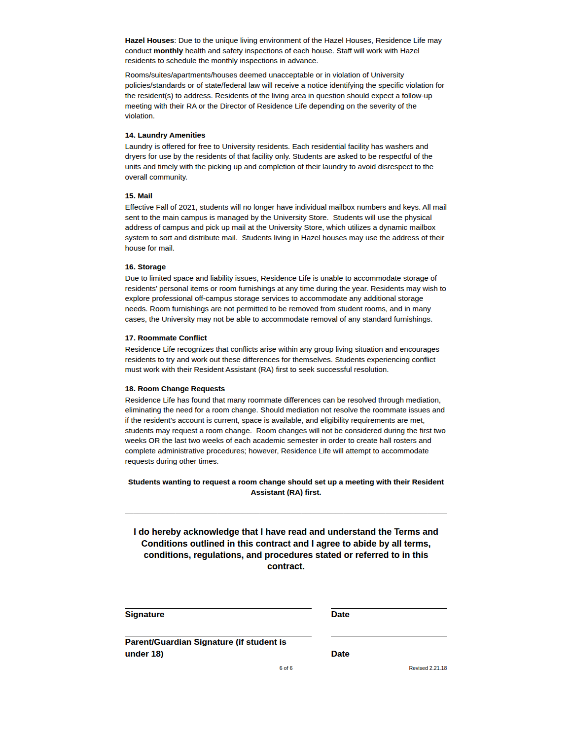Hazel Houses: Due to the unique living environment of the Hazel Houses, Residence Life may conduct monthly health and safety inspections of each house. Staff will work with Hazel residents to schedule the monthly inspections in advance.
Rooms/suites/apartments/houses deemed unacceptable or in violation of University policies/standards or of state/federal law will receive a notice identifying the specific violation for the resident(s) to address. Residents of the living area in question should expect a follow-up meeting with their RA or the Director of Residence Life depending on the severity of the violation.
14. Laundry Amenities
Laundry is offered for free to University residents. Each residential facility has washers and dryers for use by the residents of that facility only. Students are asked to be respectful of the units and timely with the picking up and completion of their laundry to avoid disrespect to the overall community.
15. Mail
Effective Fall of 2021, students will no longer have individual mailbox numbers and keys. All mail sent to the main campus is managed by the University Store. Students will use the physical address of campus and pick up mail at the University Store, which utilizes a dynamic mailbox system to sort and distribute mail. Students living in Hazel houses may use the address of their house for mail.
16. Storage
Due to limited space and liability issues, Residence Life is unable to accommodate storage of residents’ personal items or room furnishings at any time during the year. Residents may wish to explore professional off-campus storage services to accommodate any additional storage needs. Room furnishings are not permitted to be removed from student rooms, and in many cases, the University may not be able to accommodate removal of any standard furnishings.
17. Roommate Conflict
Residence Life recognizes that conflicts arise within any group living situation and encourages residents to try and work out these differences for themselves. Students experiencing conflict must work with their Resident Assistant (RA) first to seek successful resolution.
18. Room Change Requests
Residence Life has found that many roommate differences can be resolved through mediation, eliminating the need for a room change. Should mediation not resolve the roommate issues and if the resident’s account is current, space is available, and eligibility requirements are met, students may request a room change. Room changes will not be considered during the first two weeks OR the last two weeks of each academic semester in order to create hall rosters and complete administrative procedures; however, Residence Life will attempt to accommodate requests during other times.
Students wanting to request a room change should set up a meeting with their Resident Assistant (RA) first.
_______________________________________________________________________________________________
I do hereby acknowledge that I have read and understand the Terms and Conditions outlined in this contract and I agree to abide by all terms, conditions, regulations, and procedures stated or referred to in this contract.
| Signature | | Date |
| Parent/Guardian Signature (if student is under 18) | | Date |
6 of 6
Revised 2.21.18